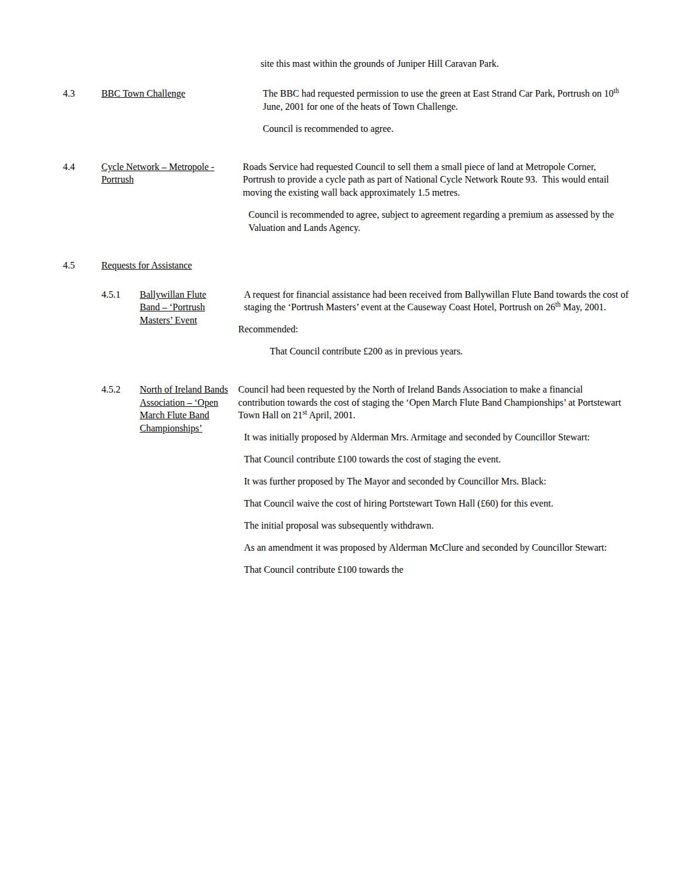site this mast within the grounds of Juniper Hill Caravan Park.
4.3
BBC Town Challenge
The BBC had requested permission to use the green at East Strand Car Park, Portrush on 10th June, 2001 for one of the heats of Town Challenge.
Council is recommended to agree.
4.4
Cycle Network – Metropole -
Portrush
Roads Service had requested Council to sell them a small piece of land at Metropole Corner, Portrush to provide a cycle path as part of National Cycle Network Route 93. This would entail moving the existing wall back approximately 1.5 metres.
Council is recommended to agree, subject to agreement regarding a premium as assessed by the Valuation and Lands Agency.
4.5
Requests for Assistance
4.5.1
Ballywillan Flute
Band – ‘Portrush
Masters’ Event
A request for financial assistance had been received from Ballywillan Flute Band towards the cost of staging the ‘Portrush Masters’ event at the Causeway Coast Hotel, Portrush on 26th May, 2001.
Recommended:
That Council contribute £200 as in previous years.
4.5.2
North of Ireland Bands
Association – ‘Open
March Flute Band
Championships’
Council had been requested by the North of Ireland Bands Association to make a financial contribution towards the cost of staging the ‘Open March Flute Band Championships’ at Portstewart Town Hall on 21st April, 2001.
It was initially proposed by Alderman Mrs. Armitage and seconded by Councillor Stewart:
That Council contribute £100 towards the cost of staging the event.
It was further proposed by The Mayor and seconded by Councillor Mrs. Black:
That Council waive the cost of hiring Portstewart Town Hall (£60) for this event.
The initial proposal was subsequently withdrawn.
As an amendment it was proposed by Alderman McClure and seconded by Councillor Stewart:
That Council contribute £100 towards the